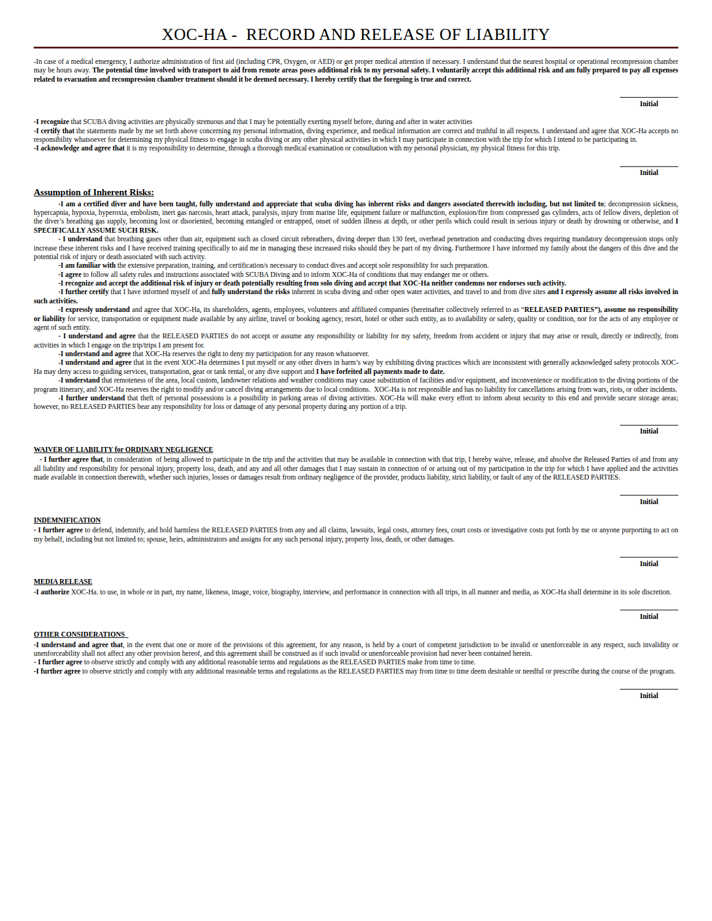XOC-HA - RECORD AND RELEASE OF LIABILITY
-In case of a medical emergency, I authorize administration of first aid (including CPR, Oxygen, or AED) or get proper medical attention if necessary. I understand that the nearest hospital or operational recompression chamber may be hours away. The potential time involved with transport to aid from remote areas poses additional risk to my personal safety. I voluntarily accept this additional risk and am fully prepared to pay all expenses related to evacuation and recompression chamber treatment should it be deemed necessary. I hereby certify that the foregoing is true and correct.
Initial
-I recognize that SCUBA diving activities are physically strenuous and that I may be potentially exerting myself before, during and after in water activities
-I certify that the statements made by me set forth above concerning my personal information, diving experience, and medical information are correct and truthful in all respects. I understand and agree that XOC-Ha accepts no responsibility whatsoever for determining my physical fitness to engage in scuba diving or any other physical activities in which I may participate in connection with the trip for which I intend to be participating in.
-I acknowledge and agree that it is my responsibility to determine, through a thorough medical examination or consultation with my personal physician, my physical fitness for this trip.
Initial
Assumption of Inherent Risks:
-I am a certified diver and have been taught, fully understand and appreciate that scuba diving has inherent risks and dangers associated therewith including, but not limited to; decompression sickness, hypercapnia, hypoxia, hyperoxia, embolism, inert gas narcosis, heart attack, paralysis, injury from marine life, equipment failure or malfunction, explosion/fire from compressed gas cylinders, acts of fellow divers, depletion of the diver’s breathing gas supply, becoming lost or disoriented, becoming entangled or entrapped, onset of sudden illness at depth, or other perils which could result in serious injury or death by drowning or otherwise, and I SPECIFICALLY ASSUME SUCH RISK.
- I understand that breathing gases other than air, equipment such as closed circuit rebreathers, diving deeper than 130 feet, overhead penetration and conducting dives requiring mandatory decompression stops only increase these inherent risks and I have received training specifically to aid me in managing these increased risks should they be part of my diving. Furthermore I have informed my family about the dangers of this dive and the potential risk of injury or death associated with such activity.
-I am familiar with the extensive preparation, training, and certification/s necessary to conduct dives and accept sole responsiblity for such preparation.
-I agree to follow all safety rules and instructions associated with SCUBA Diving and to inform XOC-Ha of conditions that may endanger me or others.
-I recognize and accept the additional risk of injury or death potentially resulting from solo diving and accept that XOC-Ha neither condemns nor endorses such activity.
-I further certify that I have informed myself of and fully understand the risks inherent in scuba diving and other open water activities, and travel to and from dive sites and I expressly assume all risks involved in such activities.
-I expressly understand and agree that XOC-Ha, its shareholders, agents, employees, volunteers and affiliated companies (hereinafter collectively referred to as “RELEASED PARTIES”), assume no responsibility or liability for service, transportation or equipment made available by any airline, travel or booking agency, resort, hotel or other such entity, as to availability or safety, quality or condition, nor for the acts of any employee or agent of such entity.
- I understand and agree that the RELEASED PARTIES do not accept or assume any responsibility or liability for my safety, freedom from accident or injury that may arise or result, directly or indirectly, from activities in which I engage on the trip/trips I am present for.
-I understand and agree that XOC-Ha reserves the right to deny my participation for any reason whatsoever.
-I understand and agree that in the event XOC-Ha determines I put myself or any other divers in harm’s way by exhibiting diving practices which are inconsistent with generally acknowledged safety protocols XOC-Ha may deny access to guiding services, transportation, gear or tank rental, or any dive support and I have forfeited all payments made to date.
-I understand that remoteness of the area, local custom, landowner relations and weather conditions may cause substitution of facilities and/or equipment, and inconvenience or modification to the diving portions of the program itinerary, and XOC-Ha reserves the right to modify and/or cancel diving arrangements due to local conditions. XOC-Ha is not responsible and has no liability for cancellations arising from wars, riots, or other incidents.
-I further understand that theft of personal possessions is a possibility in parking areas of diving activities. XOC-Ha will make every effort to inform about security to this end and provide secure storage areas; however, no RELEASED PARTIES bear any responsibility for loss or damage of any personal property during any portion of a trip.
Initial
WAIVER OF LIABILITY for ORDINARY NEGLIGENCE
- I further agree that, in consideration of being allowed to participate in the trip and the activities that may be available in connection with that trip, I hereby waive, release, and absolve the Released Parties of and from any all liability and responsibility for personal injury, property loss, death, and any and all other damages that I may sustain in connection of or arising out of my participation in the trip for which I have applied and the activities made available in connection therewith, whether such injuries, losses or damages result from ordinary negligence of the provider, products liability, strict liability, or fault of any of the RELEASED PARTIES.
Initial
INDEMNIFICATION
- I further agree to defend, indemnify, and hold harmless the RELEASED PARTIES from any and all claims, lawsuits, legal costs, attorney fees, court costs or investigative costs put forth by me or anyone purporting to act on my behalf, including but not limited to; spouse, heirs, administrators and assigns for any such personal injury, property loss, death, or other damages.
Initial
MEDIA RELEASE
-I authorize XOC-Ha. to use, in whole or in part, my name, likeness, image, voice, biography, interview, and performance in connection with all trips, in all manner and media, as XOC-Ha shall determine in its sole discretion.
Initial
OTHER CONSIDERATIONS
-I understand and agree that, in the event that one or more of the provisions of this agreement, for any reason, is held by a court of competent jurisdiction to be invalid or unenforceable in any respect, such invalidity or unenforceability shall not affect any other provision hereof, and this agreement shall be construed as if such invalid or unenforceable provision had never been contained herein.
- I further agree to observe strictly and comply with any additional reasonable terms and regulations as the RELEASED PARTIES make from time to time.
-I further agree to observe strictly and comply with any additional reasonable terms and regulations as the RELEASED PARTIES may from time to time deem desirable or needful or prescribe during the course of the program.
Initial